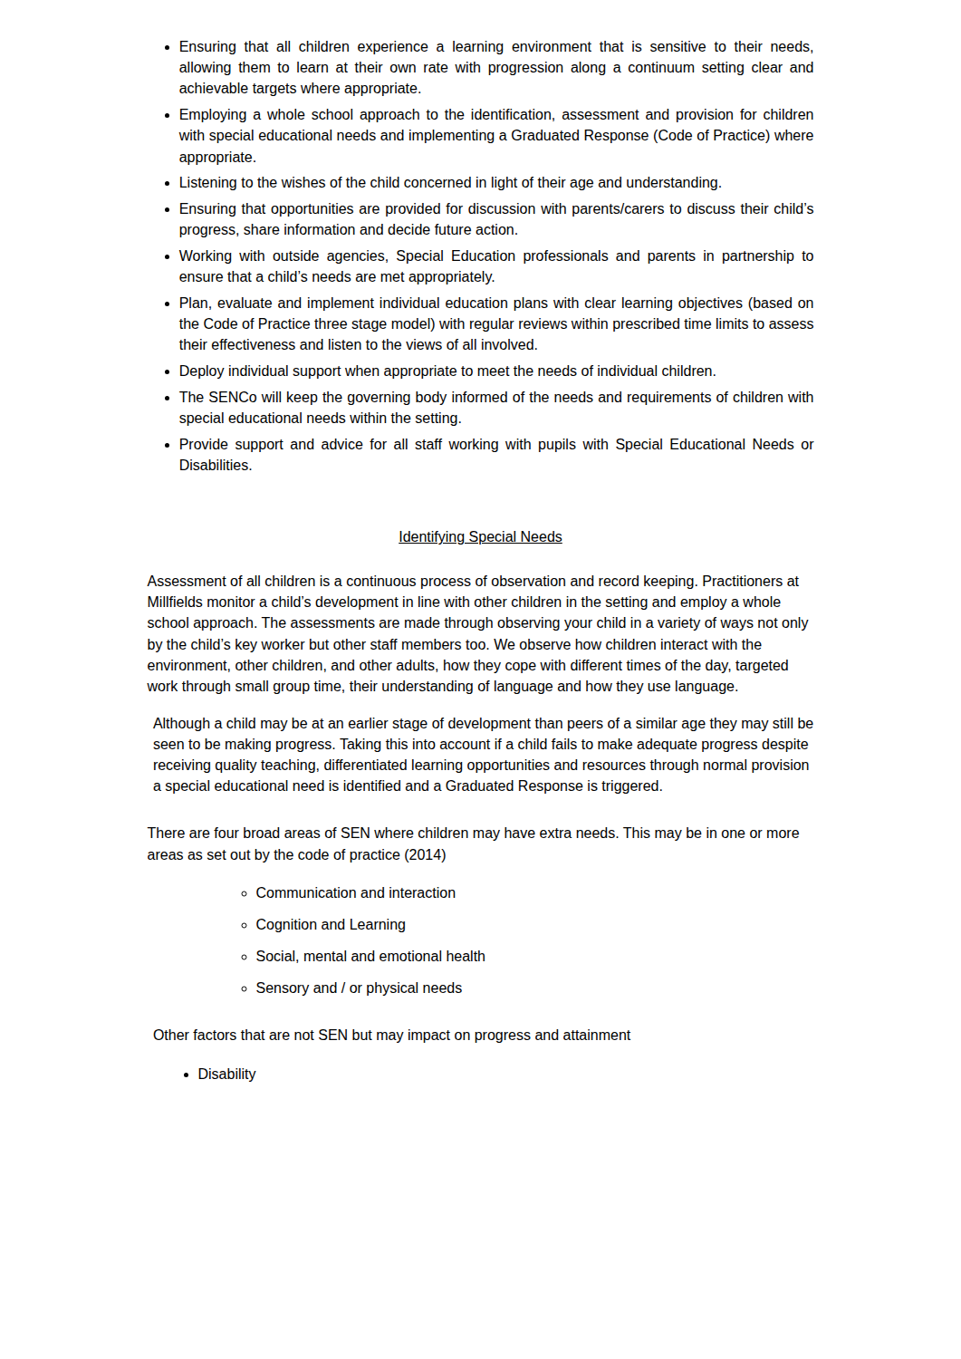Ensuring that all children experience a learning environment that is sensitive to their needs, allowing them to learn at their own rate with progression along a continuum setting clear and achievable targets where appropriate.
Employing a whole school approach to the identification, assessment and provision for children with special educational needs and implementing a Graduated Response (Code of Practice) where appropriate.
Listening to the wishes of the child concerned in light of their age and understanding.
Ensuring that opportunities are provided for discussion with parents/carers to discuss their child’s progress, share information and decide future action.
Working with outside agencies, Special Education professionals and parents in partnership to ensure that a child’s needs are met appropriately.
Plan, evaluate and implement individual education plans with clear learning objectives (based on the Code of Practice three stage model) with regular reviews within prescribed time limits to assess their effectiveness and listen to the views of all involved.
Deploy individual support when appropriate to meet the needs of individual children.
The SENCo will keep the governing body informed of the needs and requirements of children with special educational needs within the setting.
Provide support and advice for all staff working with pupils with Special Educational Needs or Disabilities.
Identifying Special Needs
Assessment of all children is a continuous process of observation and record keeping. Practitioners at Millfields monitor a child’s development in line with other children in the setting and employ a whole school approach. The assessments are made through observing your child in a variety of ways not only by the child’s key worker but other staff members too. We observe how children interact with the environment, other children, and other adults, how they cope with different times of the day, targeted work through small group time, their understanding of language and how they use language.
Although a child may be at an earlier stage of development than peers of a similar age they may still be seen to be making progress. Taking this into account if a child fails to make adequate progress despite receiving quality teaching, differentiated learning opportunities and resources through normal provision a special educational need is identified and a Graduated Response is triggered.
There are four broad areas of SEN where children may have extra needs. This may be in one or more areas as set out by the code of practice (2014)
Communication and interaction
Cognition and Learning
Social, mental and emotional health
Sensory and / or physical needs
Other factors that are not SEN but may impact on progress and attainment
Disability